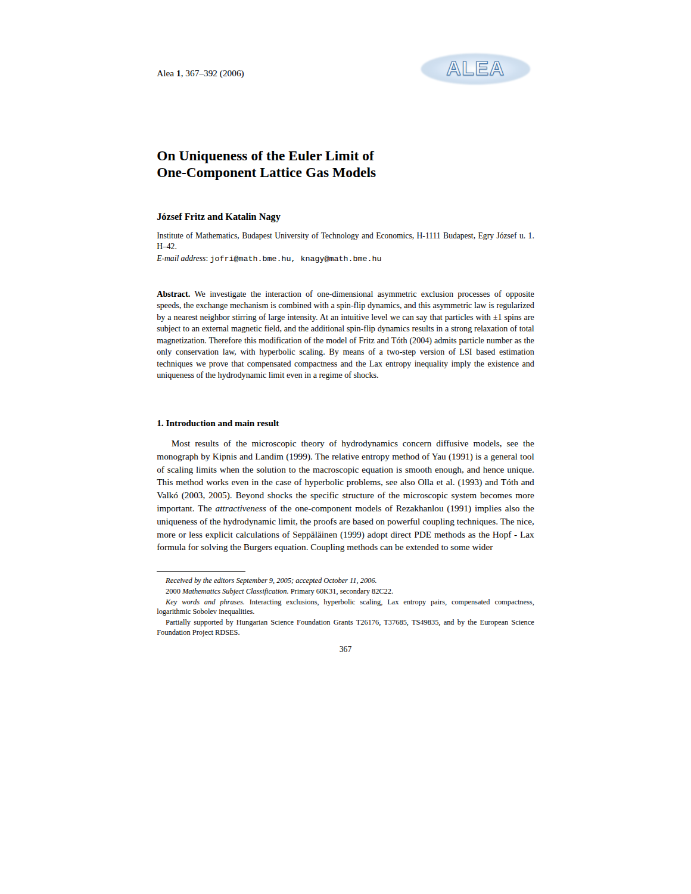Alea 1, 367–392 (2006)
ALEA ALEA
On Uniqueness of the Euler Limit of
One-Component Lattice Gas Models
József Fritz and Katalin Nagy
Institute of Mathematics, Budapest University of Technology and Economics, H-1111 Budapest, Egry József u. 1. H–42.
E-mail address: jofri@math.bme.hu, knagy@math.bme.hu
Abstract. We investigate the interaction of one-dimensional asymmetric exclusion processes of opposite speeds, the exchange mechanism is combined with a spin-flip dynamics, and this asymmetric law is regularized by a nearest neighbor stirring of large intensity. At an intuitive level we can say that particles with ±1 spins are subject to an external magnetic field, and the additional spin-flip dynamics results in a strong relaxation of total magnetization. Therefore this modification of the model of Fritz and Tóth (2004) admits particle number as the only conservation law, with hyperbolic scaling. By means of a two-step version of LSI based estimation techniques we prove that compensated compactness and the Lax entropy inequality imply the existence and uniqueness of the hydrodynamic limit even in a regime of shocks.
1. Introduction and main result
Most results of the microscopic theory of hydrodynamics concern diffusive models, see the monograph by Kipnis and Landim (1999). The relative entropy method of Yau (1991) is a general tool of scaling limits when the solution to the macroscopic equation is smooth enough, and hence unique. This method works even in the case of hyperbolic problems, see also Olla et al. (1993) and Tóth and Valkó (2003, 2005). Beyond shocks the specific structure of the microscopic system becomes more important. The attractiveness of the one-component models of Rezakhanlou (1991) implies also the uniqueness of the hydrodynamic limit, the proofs are based on powerful coupling techniques. The nice, more or less explicit calculations of Seppäläinen (1999) adopt direct PDE methods as the Hopf - Lax formula for solving the Burgers equation. Coupling methods can be extended to some wider
Received by the editors September 9, 2005; accepted October 11, 2006.
2000 Mathematics Subject Classification. Primary 60K31, secondary 82C22.
Key words and phrases. Interacting exclusions, hyperbolic scaling, Lax entropy pairs, compensated compactness, logarithmic Sobolev inequalities.
Partially supported by Hungarian Science Foundation Grants T26176, T37685, TS49835, and by the European Science Foundation Project RDSES.
367